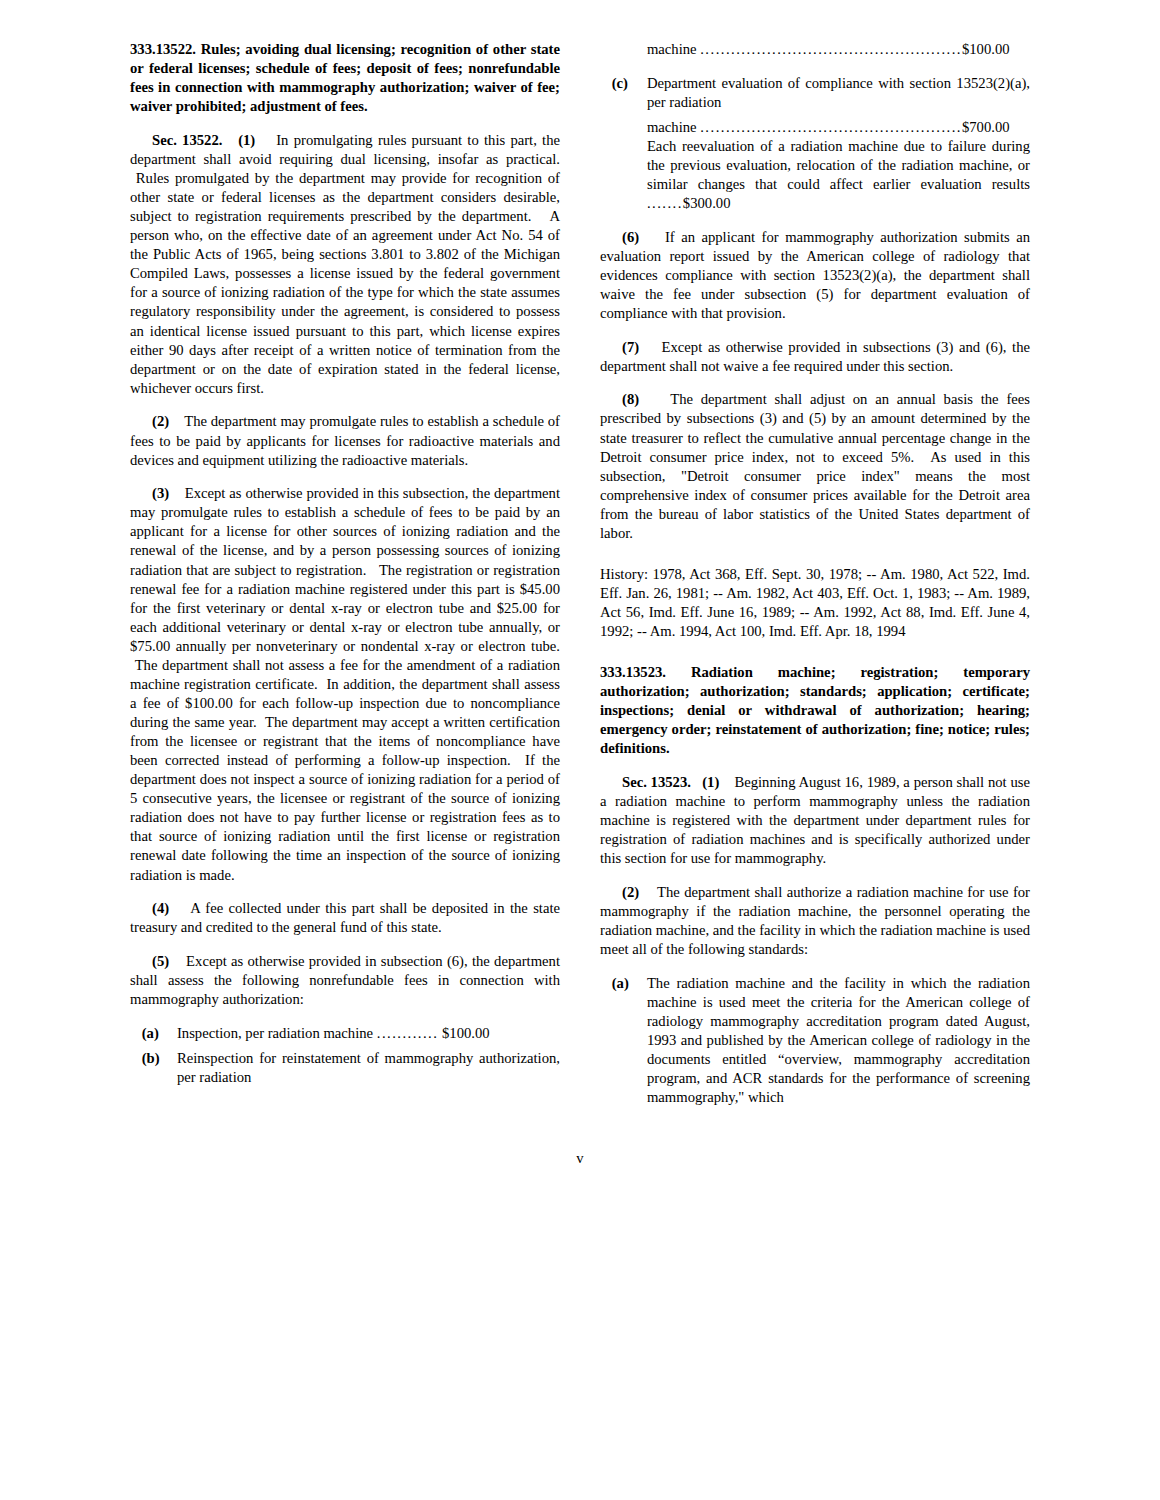333.13522. Rules; avoiding dual licensing; recognition of other state or federal licenses; schedule of fees; deposit of fees; nonrefundable fees in connection with mammography authorization; waiver of fee; waiver prohibited; adjustment of fees.
Sec. 13522. (1) In promulgating rules pursuant to this part, the department shall avoid requiring dual licensing, insofar as practical. Rules promulgated by the department may provide for recognition of other state or federal licenses as the department considers desirable, subject to registration requirements prescribed by the department. A person who, on the effective date of an agreement under Act No. 54 of the Public Acts of 1965, being sections 3.801 to 3.802 of the Michigan Compiled Laws, possesses a license issued by the federal government for a source of ionizing radiation of the type for which the state assumes regulatory responsibility under the agreement, is considered to possess an identical license issued pursuant to this part, which license expires either 90 days after receipt of a written notice of termination from the department or on the date of expiration stated in the federal license, whichever occurs first.
(2) The department may promulgate rules to establish a schedule of fees to be paid by applicants for licenses for radioactive materials and devices and equipment utilizing the radioactive materials.
(3) Except as otherwise provided in this subsection, the department may promulgate rules to establish a schedule of fees to be paid by an applicant for a license for other sources of ionizing radiation and the renewal of the license, and by a person possessing sources of ionizing radiation that are subject to registration. The registration or registration renewal fee for a radiation machine registered under this part is $45.00 for the first veterinary or dental x-ray or electron tube and $25.00 for each additional veterinary or dental x-ray or electron tube annually, or $75.00 annually per nonveterinary or nondental x-ray or electron tube. The department shall not assess a fee for the amendment of a radiation machine registration certificate. In addition, the department shall assess a fee of $100.00 for each follow-up inspection due to noncompliance during the same year. The department may accept a written certification from the licensee or registrant that the items of noncompliance have been corrected instead of performing a follow-up inspection. If the department does not inspect a source of ionizing radiation for a period of 5 consecutive years, the licensee or registrant of the source of ionizing radiation does not have to pay further license or registration fees as to that source of ionizing radiation until the first license or registration renewal date following the time an inspection of the source of ionizing radiation is made.
(4) A fee collected under this part shall be deposited in the state treasury and credited to the general fund of this state.
(5) Except as otherwise provided in subsection (6), the department shall assess the following nonrefundable fees in connection with mammography authorization:
(a) Inspection, per radiation machine ............ $100.00
(b) Reinspection for reinstatement of mammography authorization, per radiation
machine ...................................................$100.00
(c) Department evaluation of compliance with section 13523(2)(a), per radiation
machine ...................................................$700.00
Each reevaluation of a radiation machine due to failure during the previous evaluation, relocation of the radiation machine, or similar changes that could affect earlier evaluation results .......$300.00
(6) If an applicant for mammography authorization submits an evaluation report issued by the American college of radiology that evidences compliance with section 13523(2)(a), the department shall waive the fee under subsection (5) for department evaluation of compliance with that provision.
(7) Except as otherwise provided in subsections (3) and (6), the department shall not waive a fee required under this section.
(8) The department shall adjust on an annual basis the fees prescribed by subsections (3) and (5) by an amount determined by the state treasurer to reflect the cumulative annual percentage change in the Detroit consumer price index, not to exceed 5%. As used in this subsection, "Detroit consumer price index" means the most comprehensive index of consumer prices available for the Detroit area from the bureau of labor statistics of the United States department of labor.
History: 1978, Act 368, Eff. Sept. 30, 1978; -- Am. 1980, Act 522, Imd. Eff. Jan. 26, 1981; -- Am. 1982, Act 403, Eff. Oct. 1, 1983; -- Am. 1989, Act 56, Imd. Eff. June 16, 1989; -- Am. 1992, Act 88, Imd. Eff. June 4, 1992; -- Am. 1994, Act 100, Imd. Eff. Apr. 18, 1994
333.13523. Radiation machine; registration; temporary authorization; authorization; standards; application; certificate; inspections; denial or withdrawal of authorization; hearing; emergency order; reinstatement of authorization; fine; notice; rules; definitions.
Sec. 13523. (1) Beginning August 16, 1989, a person shall not use a radiation machine to perform mammography unless the radiation machine is registered with the department under department rules for registration of radiation machines and is specifically authorized under this section for use for mammography.
(2) The department shall authorize a radiation machine for use for mammography if the radiation machine, the personnel operating the radiation machine, and the facility in which the radiation machine is used meet all of the following standards:
(a) The radiation machine and the facility in which the radiation machine is used meet the criteria for the American college of radiology mammography accreditation program dated August, 1993 and published by the American college of radiology in the documents entitled “overview, mammography accreditation program, and ACR standards for the performance of screening mammography," which
v